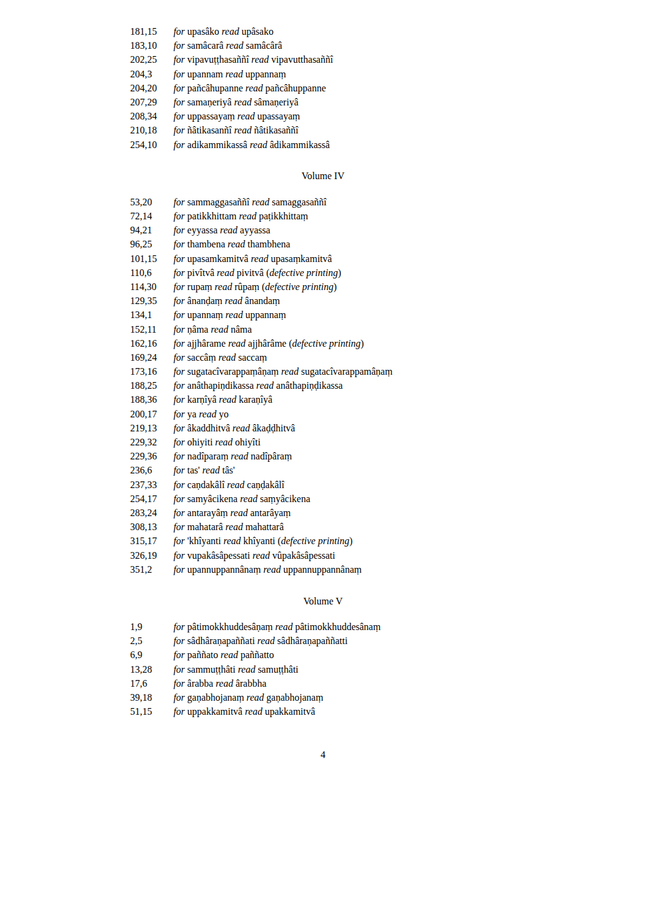181,15 for upasâko read upâsako
183,10 for samâcarâ read samâcârâ
202,25 for vipavuṭṭhasaññî read vipavutthasaññî
204,3 for upannam read uppannaṃ
204,20 for pañcâhupanne read pañcâhuppanne
207,29 for samaṇeriyâ read sâmaṇeriyâ
208,34 for uppassayaṃ read upassayaṃ
210,18 for ñâtikasanñî read ñâtikasaññî
254,10 for adikammikassâ read âdikammikassâ
Volume IV
53,20 for sammaggasaññî read samaggasaññî
72,14 for patikkhittam read paṭikkhittaṃ
94,21 for eyyassa read ayyassa
96,25 for thambena read thambhena
101,15 for upasamkamitvâ read upasaṃkamitvâ
110,6 for pivîtvâ read pivitvâ (defective printing)
114,30 for rupaṃ read rûpaṃ (defective printing)
129,35 for ânanḍaṃ read ânandaṃ
134,1 for upannaṃ read uppannaṃ
152,11 for ṇâma read nâma
162,16 for ajjhârame read ajjhârâme (defective printing)
169,24 for saccâṃ read saccaṃ
173,16 for sugatacîvarappaṃâṇaṃ read sugatacîvarappamâṇaṃ
188,25 for anâthapiṇdikassa read anâthapiṇḍikassa
188,36 for karṇîyâ read karaṇîyâ
200,17 for ya read yo
219,13 for âkaddhitvâ read âkaḍḍhitvâ
229,32 for ohiyiti read ohiyîti
229,36 for nadîparaṃ read nadîpâraṃ
236,6 for tas' read tâs'
237,33 for caṇdakâlî read caṇḍakâlî
254,17 for samyâcikena read saṃyâcikena
283,24 for antarayâṃ read antarâyaṃ
308,13 for mahatarâ read mahattarâ
315,17 for 'khîyanti read khîyanti (defective printing)
326,19 for vupakâsâpessati read vûpakâsâpessati
351,2 for upannuppannânaṃ read uppannuppannânaṃ
Volume V
1,9 for pâtimokkhuddesâṇaṃ read pâtimokkhuddesânaṃ
2,5 for sâdhâraṇapaññati read sâdhâraṇapaññatti
6,9 for paññato read paññatto
13,28 for sammuṭṭhâti read samuṭṭhâti
17,6 for ârabba read ârabbha
39,18 for gaṇabhojanaṃ read gaṇabhojanaṃ
51,15 for uppakkamitvâ read upakkamitvâ
4